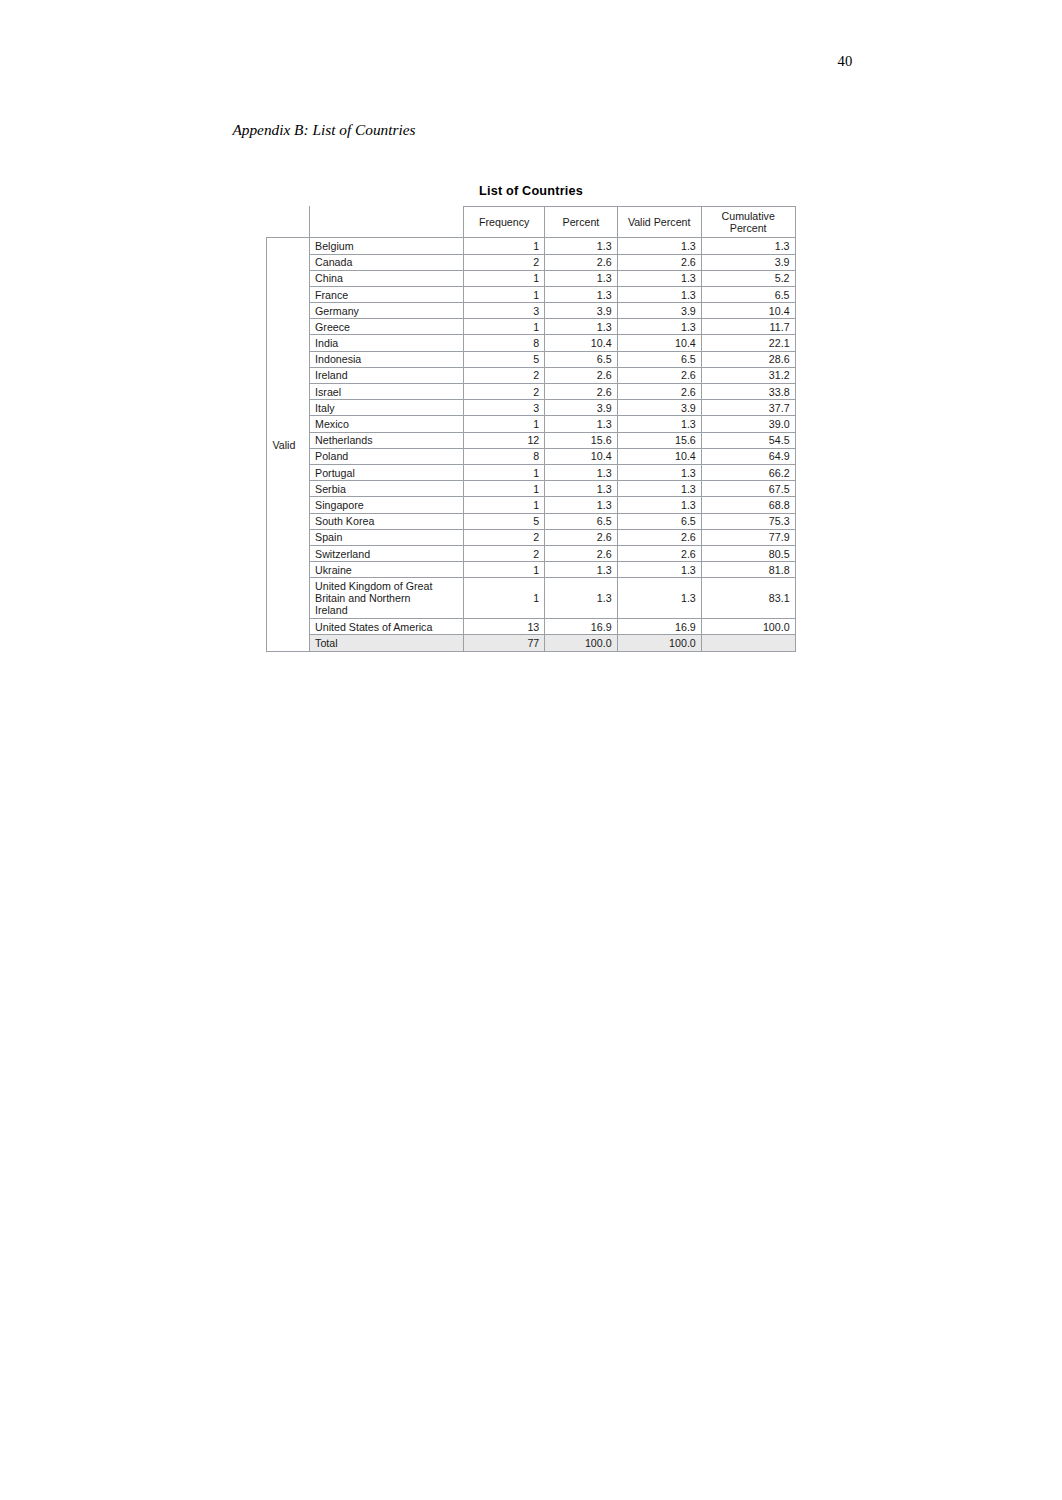40
Appendix B: List of Countries
List of Countries
| | | Frequency | Percent | Valid Percent | Cumulative Percent |
| --- | --- | --- | --- | --- | --- |
| Valid | Belgium | 1 | 1.3 | 1.3 | 1.3 |
| Canada | 2 | 2.6 | 2.6 | 3.9 |
| China | 1 | 1.3 | 1.3 | 5.2 |
| France | 1 | 1.3 | 1.3 | 6.5 |
| Germany | 3 | 3.9 | 3.9 | 10.4 |
| Greece | 1 | 1.3 | 1.3 | 11.7 |
| India | 8 | 10.4 | 10.4 | 22.1 |
| Indonesia | 5 | 6.5 | 6.5 | 28.6 |
| Ireland | 2 | 2.6 | 2.6 | 31.2 |
| Israel | 2 | 2.6 | 2.6 | 33.8 |
| Italy | 3 | 3.9 | 3.9 | 37.7 |
| Mexico | 1 | 1.3 | 1.3 | 39.0 |
| Netherlands | 12 | 15.6 | 15.6 | 54.5 |
| Poland | 8 | 10.4 | 10.4 | 64.9 |
| Portugal | 1 | 1.3 | 1.3 | 66.2 |
| Serbia | 1 | 1.3 | 1.3 | 67.5 |
| Singapore | 1 | 1.3 | 1.3 | 68.8 |
| South Korea | 5 | 6.5 | 6.5 | 75.3 |
| Spain | 2 | 2.6 | 2.6 | 77.9 |
| Switzerland | 2 | 2.6 | 2.6 | 80.5 |
| Ukraine | 1 | 1.3 | 1.3 | 81.8 |
| United Kingdom of Great Britain and Northern Ireland | 1 | 1.3 | 1.3 | 83.1 |
| United States of America | 13 | 16.9 | 16.9 | 100.0 |
| Total | 77 | 100.0 | 100.0 | |